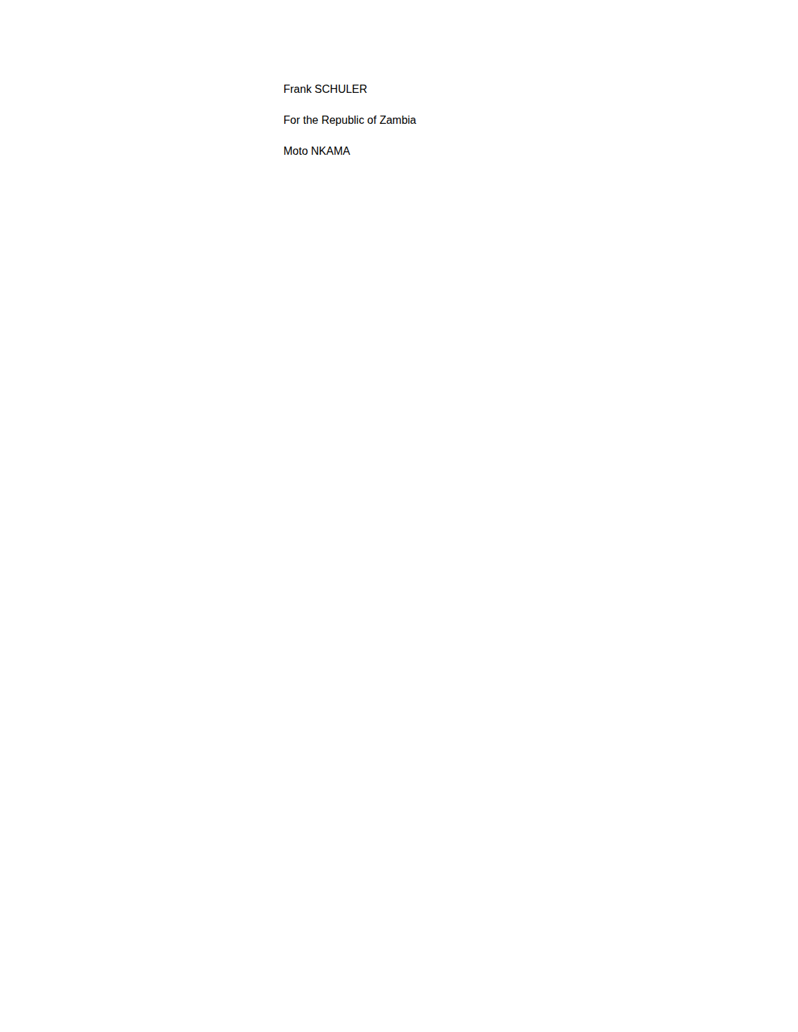Frank SCHULER
For the Republic of Zambia
Moto NKAMA